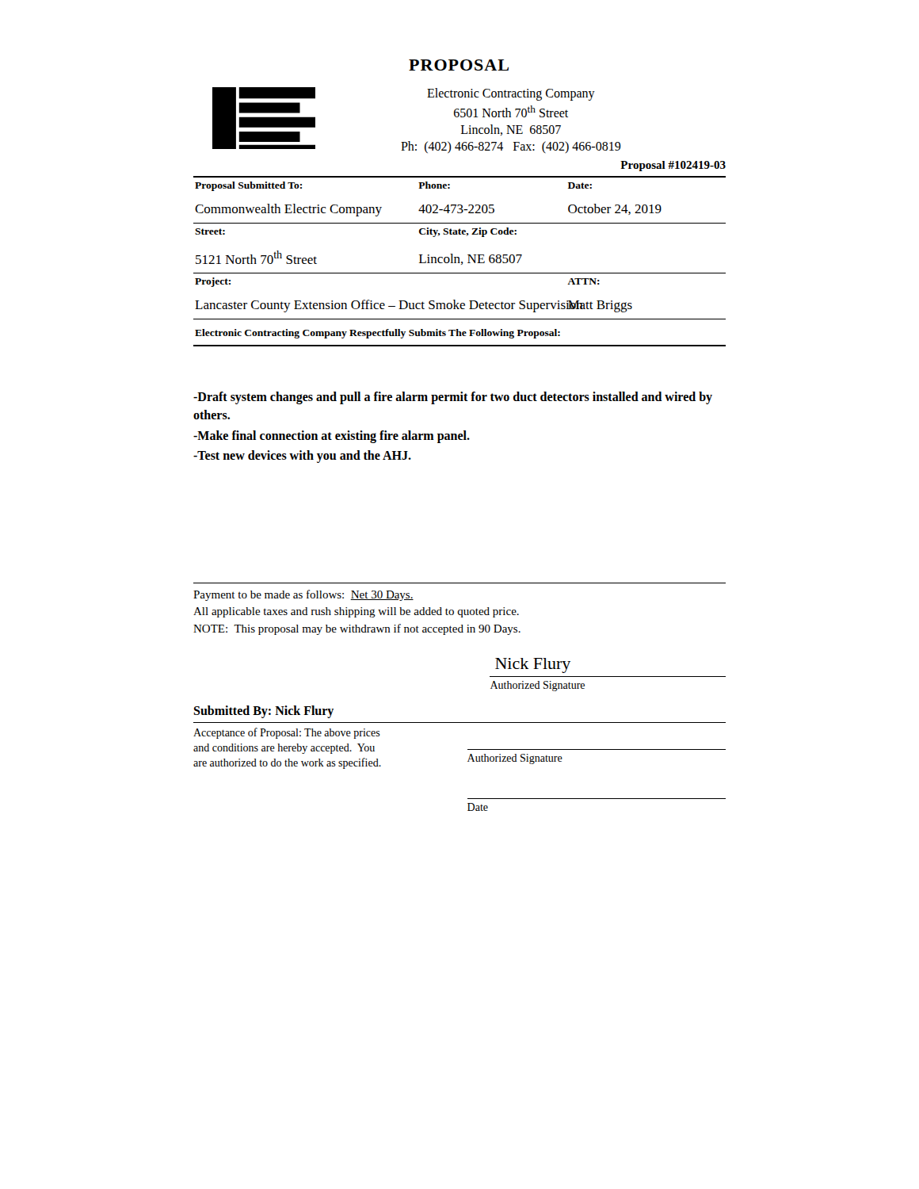PROPOSAL
Electronic Contracting Company
6501 North 70th Street
Lincoln, NE 68507
Ph: (402) 466-8274 Fax: (402) 466-0819
Proposal #102419-03
| Proposal Submitted To: | Phone: | Date: |
| Commonwealth Electric Company | 402-473-2205 | October 24, 2019 |
| Street: | City, State, Zip Code: | |
| 5121 North 70 th Street | Lincoln, NE 68507 | |
| Project: | | ATTN: |
| Lancaster County Extension Office – Duct Smoke Detector Supervision | Matt Briggs |
| Electronic Contracting Company Respectfully Submits The Following Proposal: |
-Draft system changes and pull a fire alarm permit for two duct detectors installed and wired by others.
-Make final connection at existing fire alarm panel.
-Test new devices with you and the AHJ.
Payment to be made as follows: Net 30 Days.
All applicable taxes and rush shipping will be added to quoted price.
NOTE: This proposal may be withdrawn if not accepted in 90 Days.
Nick Flury
Authorized Signature
Submitted By: Nick Flury
Acceptance of Proposal: The above prices
and conditions are hereby accepted. You
are authorized to do the work as specified.
Authorized Signature
Date